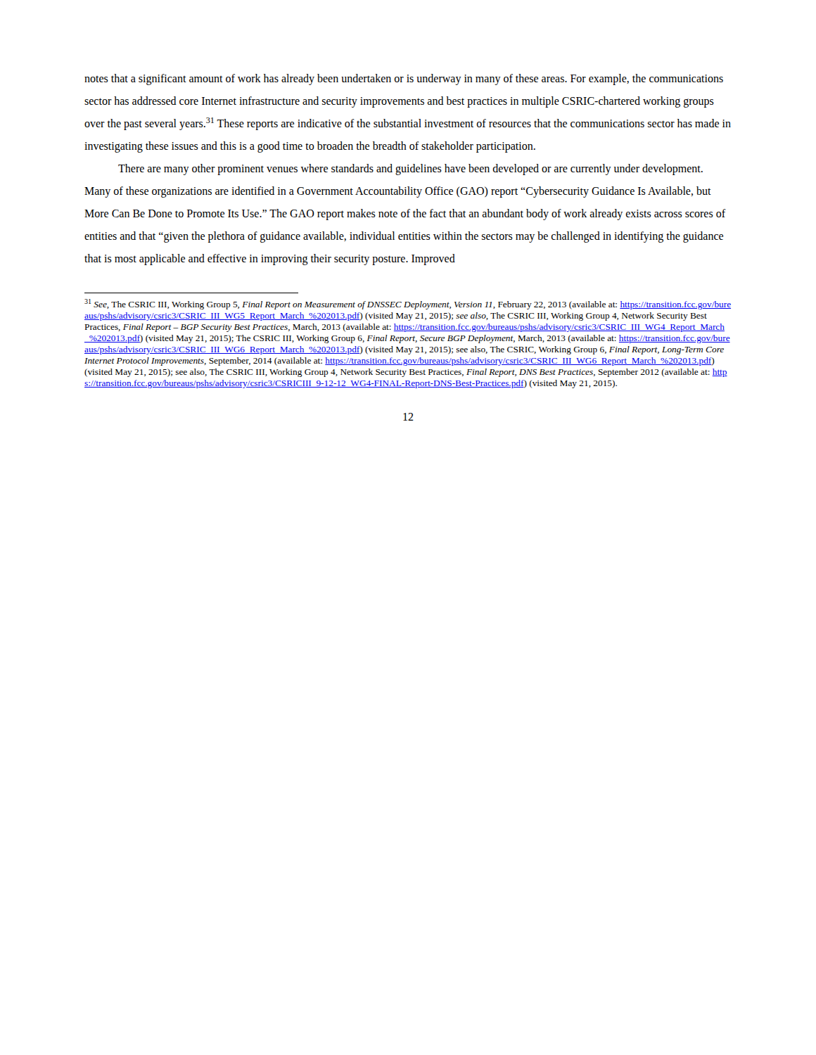notes that a significant amount of work has already been undertaken or is underway in many of these areas. For example, the communications sector has addressed core Internet infrastructure and security improvements and best practices in multiple CSRIC-chartered working groups over the past several years.31 These reports are indicative of the substantial investment of resources that the communications sector has made in investigating these issues and this is a good time to broaden the breadth of stakeholder participation.
There are many other prominent venues where standards and guidelines have been developed or are currently under development. Many of these organizations are identified in a Government Accountability Office (GAO) report “Cybersecurity Guidance Is Available, but More Can Be Done to Promote Its Use.” The GAO report makes note of the fact that an abundant body of work already exists across scores of entities and that “given the plethora of guidance available, individual entities within the sectors may be challenged in identifying the guidance that is most applicable and effective in improving their security posture. Improved
31 See, The CSRIC III, Working Group 5, Final Report on Measurement of DNSSEC Deployment, Version 11, February 22, 2013 (available at: https://transition.fcc.gov/bureaus/pshs/advisory/csric3/CSRIC_III_WG5_Report_March_%202013.pdf) (visited May 21, 2015); see also, The CSRIC III, Working Group 4, Network Security Best Practices, Final Report – BGP Security Best Practices, March, 2013 (available at: https://transition.fcc.gov/bureaus/pshs/advisory/csric3/CSRIC_III_WG4_Report_March_%202013.pdf) (visited May 21, 2015); The CSRIC III, Working Group 6, Final Report, Secure BGP Deployment, March, 2013 (available at: https://transition.fcc.gov/bureaus/pshs/advisory/csric3/CSRIC_III_WG6_Report_March_%202013.pdf) (visited May 21, 2015); see also, The CSRIC, Working Group 6, Final Report, Long-Term Core Internet Protocol Improvements, September, 2014 (available at: https://transition.fcc.gov/bureaus/pshs/advisory/csric3/CSRIC_III_WG6_Report_March_%202013.pdf) (visited May 21, 2015); see also, The CSRIC III, Working Group 4, Network Security Best Practices, Final Report, DNS Best Practices, September 2012 (available at: https://transition.fcc.gov/bureaus/pshs/advisory/csric3/CSRICIII_9-12-12_WG4-FINAL-Report-DNS-Best-Practices.pdf) (visited May 21, 2015).
12